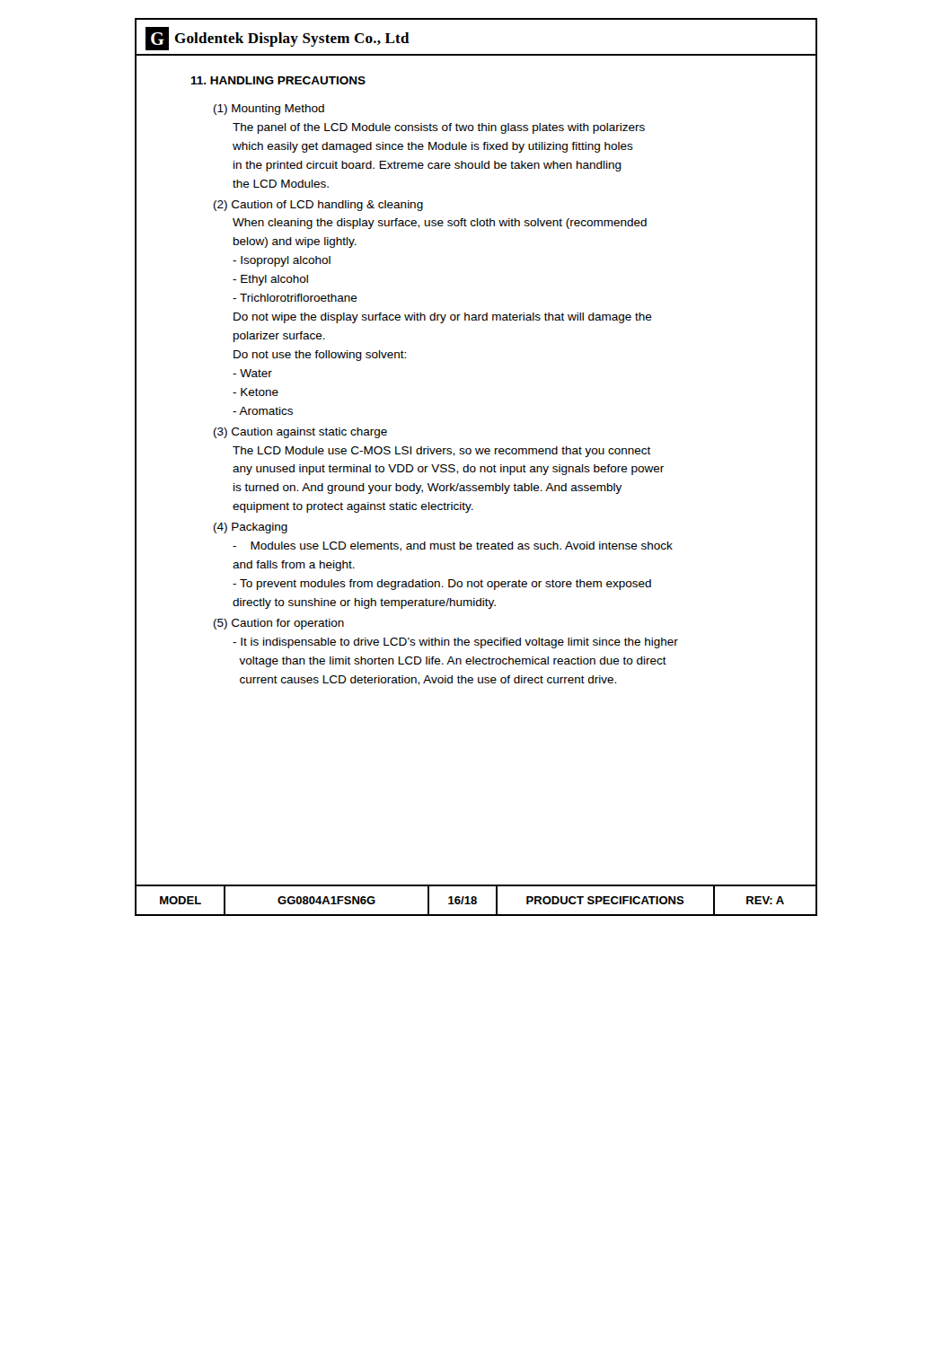G
Goldentek Display System Co., Ltd
11. HANDLING PRECAUTIONS
(1) Mounting Method
The panel of the LCD Module consists of two thin glass plates with polarizers
which easily get damaged since the Module is fixed by utilizing fitting holes
in the printed circuit board. Extreme care should be taken when handling
the LCD Modules.
(2) Caution of LCD handling & cleaning
When cleaning the display surface, use soft cloth with solvent (recommended
below) and wipe lightly.
- Isopropyl alcohol
- Ethyl alcohol
- Trichlorotrifloroethane
Do not wipe the display surface with dry or hard materials that will damage the
polarizer surface.
Do not use the following solvent:
- Water
- Ketone
- Aromatics
(3) Caution against static charge
The LCD Module use C-MOS LSI drivers, so we recommend that you connect
any unused input terminal to VDD or VSS, do not input any signals before power
is turned on. And ground your body, Work/assembly table. And assembly
equipment to protect against static electricity.
(4) Packaging
- Modules use LCD elements, and must be treated as such. Avoid intense shock
and falls from a height.
- To prevent modules from degradation. Do not operate or store them exposed
directly to sunshine or high temperature/humidity.
(5) Caution for operation
- It is indispensable to drive LCD’s within the specified voltage limit since the higher
voltage than the limit shorten LCD life. An electrochemical reaction due to direct
current causes LCD deterioration, Avoid the use of direct current drive.
| MODEL | GG0804A1FSN6G | 16/18 | PRODUCT SPECIFICATIONS | REV: A |